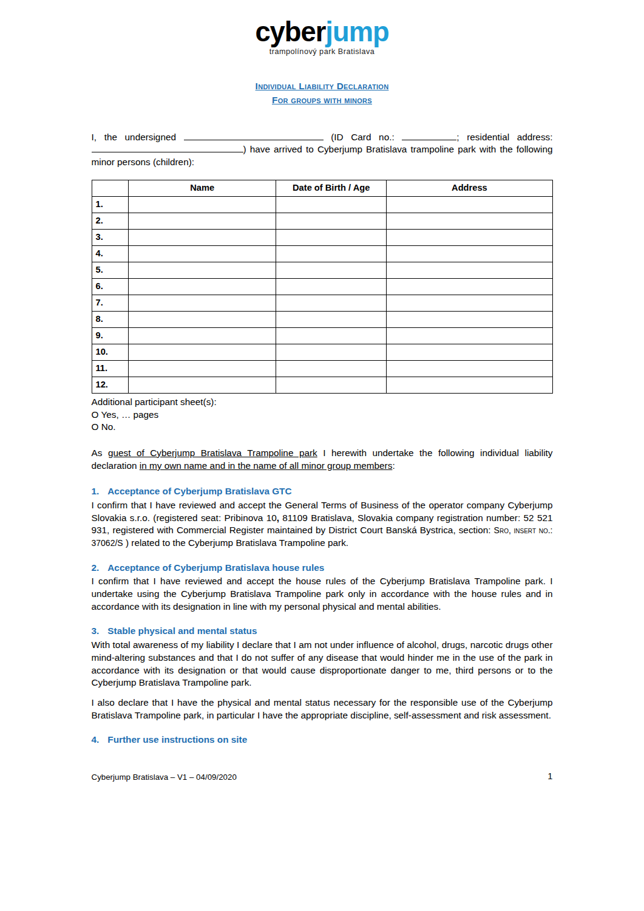cyber jump
trampolínový park Bratislava
Individual Liability Declaration
For groups with minors
I, the undersigned (ID Card no.: ; residential address: ) have arrived to Cyberjump Bratislava trampoline park with the following minor persons (children):
| | Name | Date of Birth / Age | Address |
| --- | --- | --- | --- |
| 1. | | | |
| 2. | | | |
| 3. | | | |
| 4. | | | |
| 5. | | | |
| 6. | | | |
| 7. | | | |
| 8. | | | |
| 9. | | | |
| 10. | | | |
| 11. | | | |
| 12. | | | |
Additional participant sheet(s):
O Yes, … pages
O No.
As guest of Cyberjump Bratislava Trampoline park I herewith undertake the following individual liability declaration in my own name and in the name of all minor group members:
1. Acceptance of Cyberjump Bratislava GTC
I confirm that I have reviewed and accept the General Terms of Business of the operator company Cyberjump Slovakia s.r.o. (registered seat: Pribinova 10, 81109 Bratislava, Slovakia company registration number: 52 521 931, registered with Commercial Register maintained by District Court Banská Bystrica, section: Sro, insert no.: 37062/S ) related to the Cyberjump Bratislava Trampoline park.
2. Acceptance of Cyberjump Bratislava house rules
I confirm that I have reviewed and accept the house rules of the Cyberjump Bratislava Trampoline park. I undertake using the Cyberjump Bratislava Trampoline park only in accordance with the house rules and in accordance with its designation in line with my personal physical and mental abilities.
3. Stable physical and mental status
With total awareness of my liability I declare that I am not under influence of alcohol, drugs, narcotic drugs other mind-altering substances and that I do not suffer of any disease that would hinder me in the use of the park in accordance with its designation or that would cause disproportionate danger to me, third persons or to the Cyberjump Bratislava Trampoline park.
I also declare that I have the physical and mental status necessary for the responsible use of the Cyberjump Bratislava Trampoline park, in particular I have the appropriate discipline, self-assessment and risk assessment.
4. Further use instructions on site
Cyberjump Bratislava – V1 – 04/09/2020
1